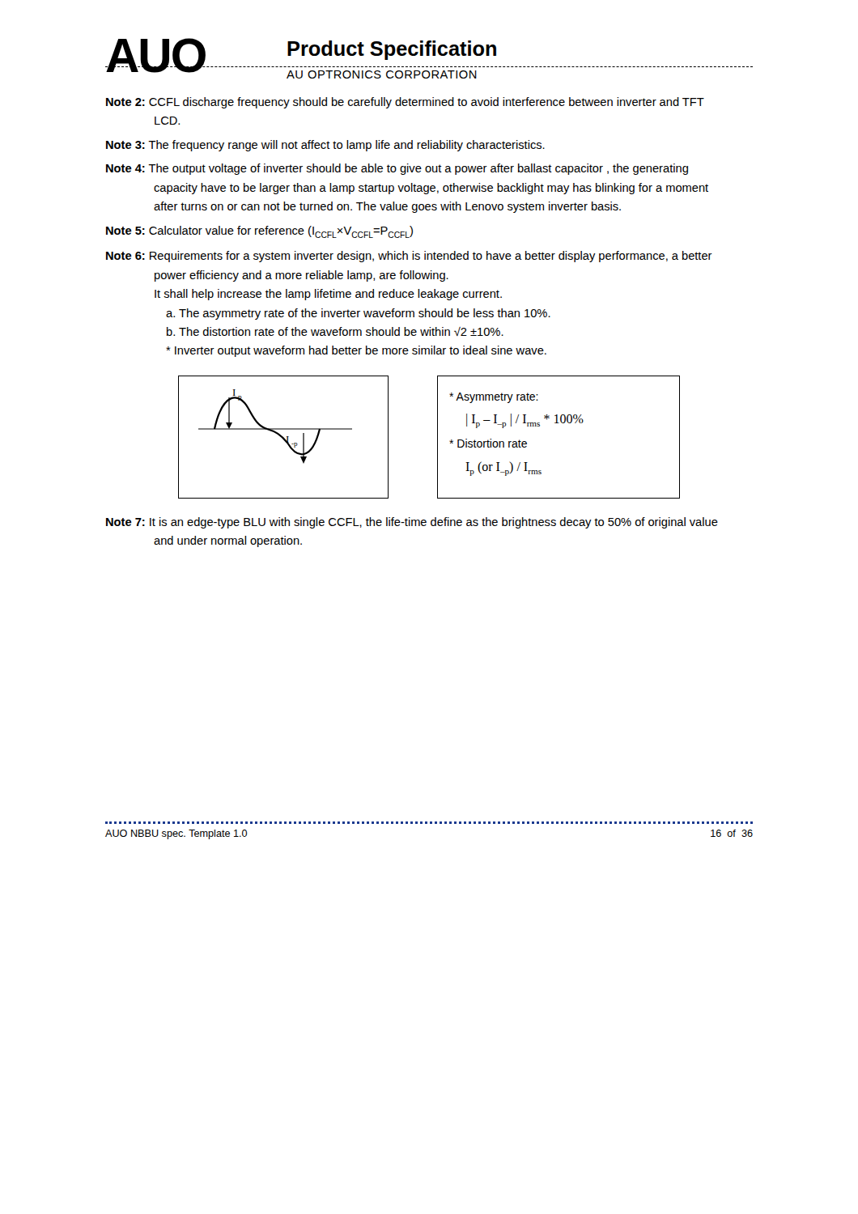AUO
Product Specification
AU OPTRONICS CORPORATION
Note 2: CCFL discharge frequency should be carefully determined to avoid interference between inverter and TFT
LCD.
Note 3: The frequency range will not affect to lamp life and reliability characteristics.
Note 4: The output voltage of inverter should be able to give out a power after ballast capacitor , the generating
capacity have to be larger than a lamp startup voltage, otherwise backlight may has blinking for a moment
after turns on or can not be turned on. The value goes with Lenovo system inverter basis.
Note 5: Calculator value for reference (ICCFL×VCCFL=PCCFL)
Note 6: Requirements for a system inverter design, which is intended to have a better display performance, a better
power efficiency and a more reliable lamp, are following.
It shall help increase the lamp lifetime and reduce leakage current.
a. The asymmetry rate of the inverter waveform should be less than 10%.
b. The distortion rate of the waveform should be within √2 ±10%.
* Inverter output waveform had better be more similar to ideal sine wave.
I p I -p
* Asymmetry rate:
| Ip – I–p | / Irms * 100%
* Distortion rate
Ip (or I–p) / Irms
Note 7: It is an edge-type BLU with single CCFL, the life-time define as the brightness decay to 50% of original value
and under normal operation.
AUO NBBU spec. Template 1.0
16 of 36